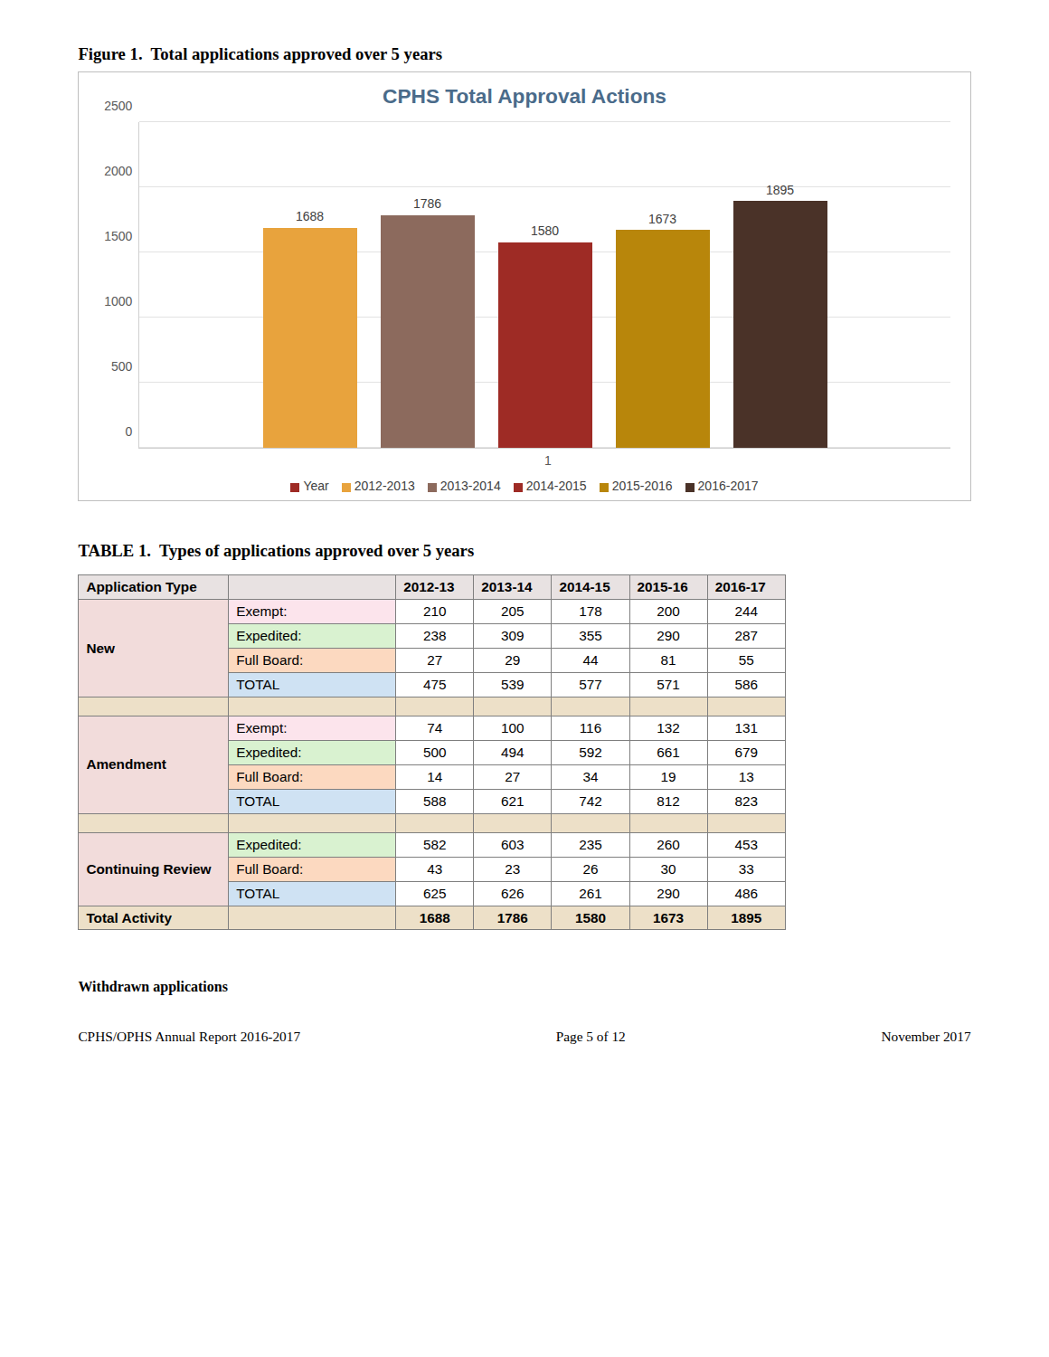Figure 1. Total applications approved over 5 years
CPHS Total Approval Actions
2500
2000
1500
1000
500
0
1688
1786
1580
1673
1895
1
Year 2012-2013 2013-2014 2014-2015 2015-2016 2016-2017
TABLE 1. Types of applications approved over 5 years
| Application Type | | 2012-13 | 2013-14 | 2014-15 | 2015-16 | 2016-17 |
| --- | --- | --- | --- | --- | --- | --- |
| New | Exempt: | 210 | 205 | 178 | 200 | 244 |
| Expedited: | 238 | 309 | 355 | 290 | 287 |
| Full Board: | 27 | 29 | 44 | 81 | 55 |
| TOTAL | 475 | 539 | 577 | 571 | 586 |
| Amendment | Exempt: | 74 | 100 | 116 | 132 | 131 |
| Expedited: | 500 | 494 | 592 | 661 | 679 |
| Full Board: | 14 | 27 | 34 | 19 | 13 |
| TOTAL | 588 | 621 | 742 | 812 | 823 |
| Continuing Review | Expedited: | 582 | 603 | 235 | 260 | 453 |
| Full Board: | 43 | 23 | 26 | 30 | 33 |
| TOTAL | 625 | 626 | 261 | 290 | 486 |
| Total Activity | | 1688 | 1786 | 1580 | 1673 | 1895 |
Withdrawn applications
CPHS/OPHS Annual Report 2016-2017 Page 5 of 12 November 2017